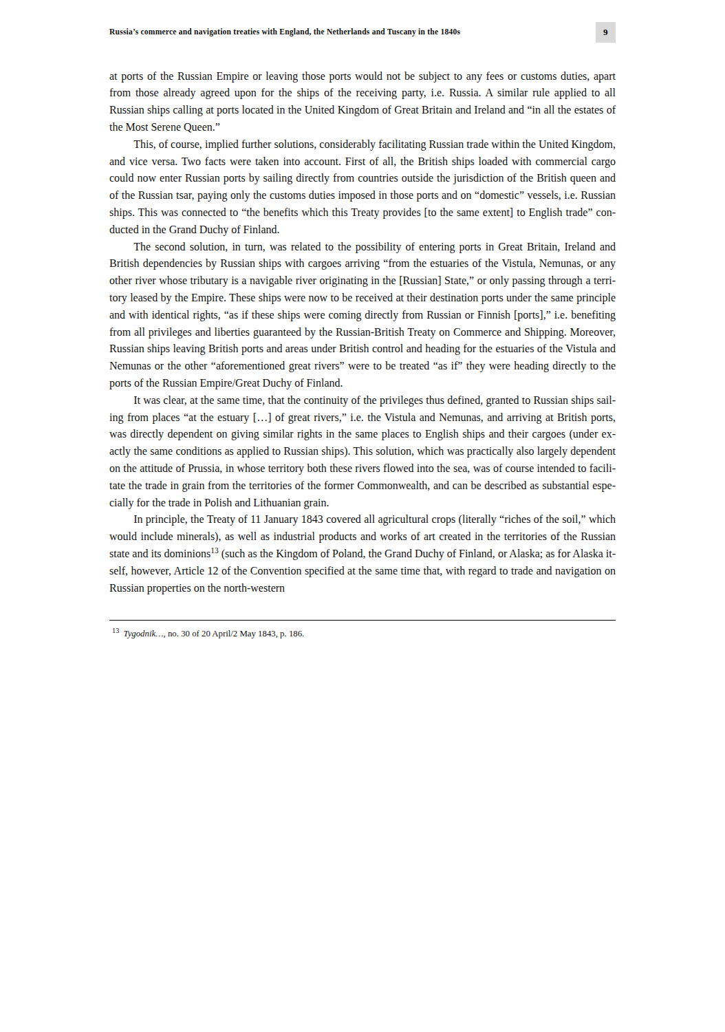Russia’s commerce and navigation treaties with England, the Netherlands and Tuscany in the 1840s 9
at ports of the Russian Empire or leaving those ports would not be subject to any fees or customs duties, apart from those already agreed upon for the ships of the receiving party, i.e. Russia. A similar rule applied to all Russian ships calling at ports located in the United Kingdom of Great Britain and Ireland and “in all the estates of the Most Serene Queen.”
This, of course, implied further solutions, considerably facilitating Russian trade within the United Kingdom, and vice versa. Two facts were taken into account. First of all, the British ships loaded with commercial cargo could now enter Russian ports by sailing directly from countries outside the jurisdiction of the British queen and of the Russian tsar, paying only the customs duties imposed in those ports and on “domestic” vessels, i.e. Russian ships. This was connected to “the benefits which this Treaty provides [to the same extent] to English trade” conducted in the Grand Duchy of Finland.
The second solution, in turn, was related to the possibility of entering ports in Great Britain, Ireland and British dependencies by Russian ships with cargoes arriving “from the estuaries of the Vistula, Nemunas, or any other river whose tributary is a navigable river originating in the [Russian] State,” or only passing through a territory leased by the Empire. These ships were now to be received at their destination ports under the same principle and with identical rights, “as if these ships were coming directly from Russian or Finnish [ports],” i.e. benefiting from all privileges and liberties guaranteed by the Russian-British Treaty on Commerce and Shipping. Moreover, Russian ships leaving British ports and areas under British control and heading for the estuaries of the Vistula and Nemunas or the other “aforementioned great rivers” were to be treated “as if” they were heading directly to the ports of the Russian Empire/Great Duchy of Finland.
It was clear, at the same time, that the continuity of the privileges thus defined, granted to Russian ships sailing from places “at the estuary […] of great rivers,” i.e. the Vistula and Nemunas, and arriving at British ports, was directly dependent on giving similar rights in the same places to English ships and their cargoes (under exactly the same conditions as applied to Russian ships). This solution, which was practically also largely dependent on the attitude of Prussia, in whose territory both these rivers flowed into the sea, was of course intended to facilitate the trade in grain from the territories of the former Commonwealth, and can be described as substantial especially for the trade in Polish and Lithuanian grain.
In principle, the Treaty of 11 January 1843 covered all agricultural crops (literally “riches of the soil,” which would include minerals), as well as industrial products and works of art created in the territories of the Russian state and its dominions13 (such as the Kingdom of Poland, the Grand Duchy of Finland, or Alaska; as for Alaska itself, however, Article 12 of the Convention specified at the same time that, with regard to trade and navigation on Russian properties on the north-western
13 Tygodnik…, no. 30 of 20 April/2 May 1843, p. 186.